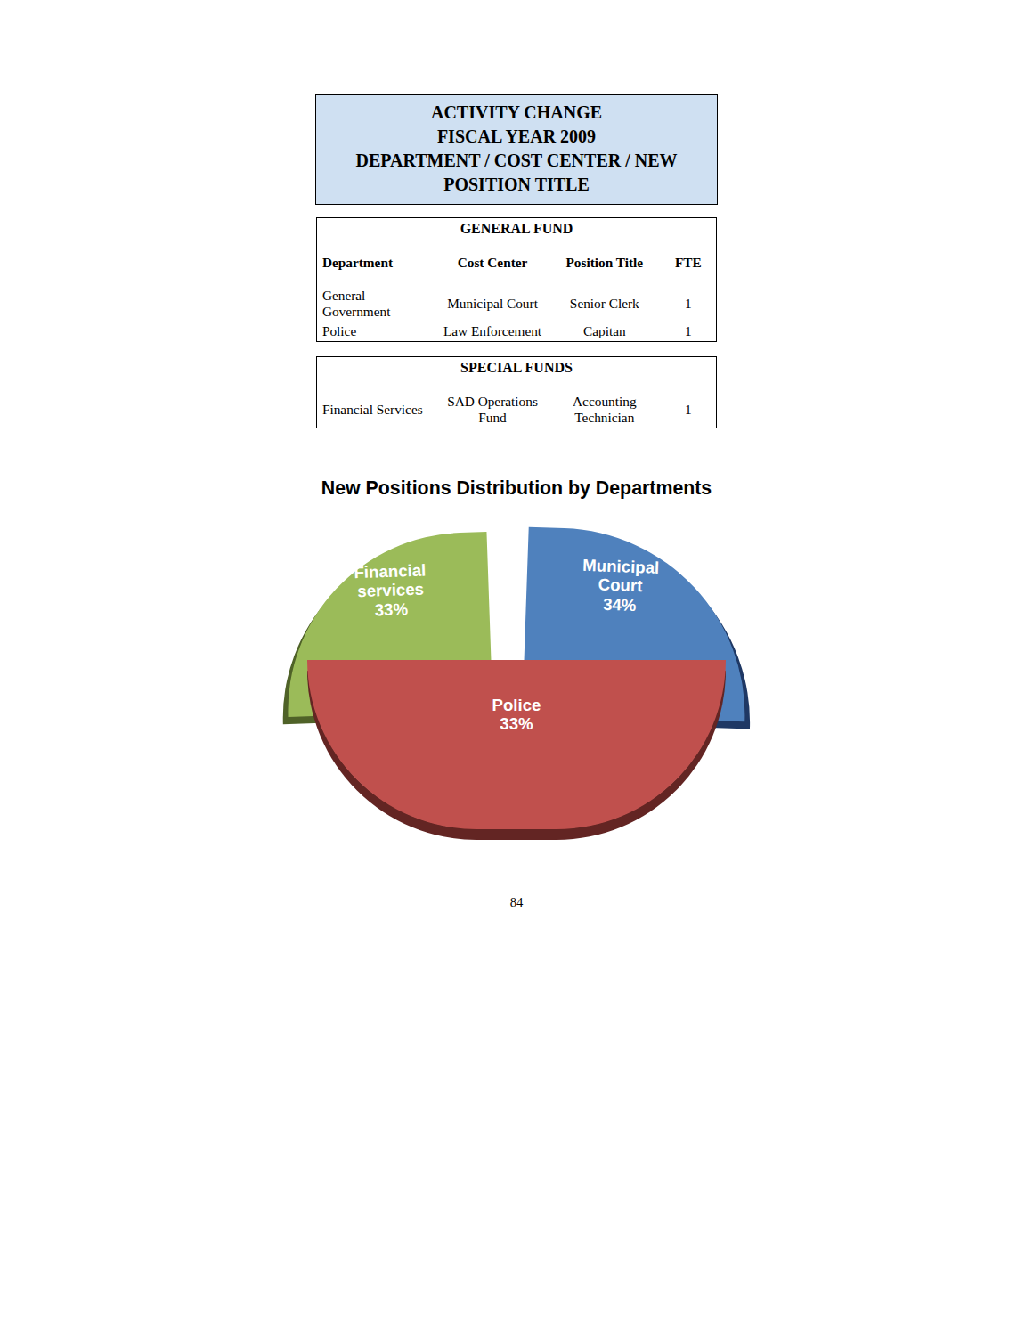ACTIVITY CHANGE
FISCAL YEAR 2009
DEPARTMENT / COST CENTER / NEW POSITION TITLE
| GENERAL FUND |
| Department | Cost Center | Position Title | FTE |
| General Government | Municipal Court | Senior Clerk | 1 |
| Police | Law Enforcement | Capitan | 1 |
| SPECIAL FUNDS |
| Financial Services | SAD Operations Fund | Accounting Technician | 1 |
New Positions Distribution by Departments
Financial
services
33%
Municipal
Court
34%
Police
33%
84